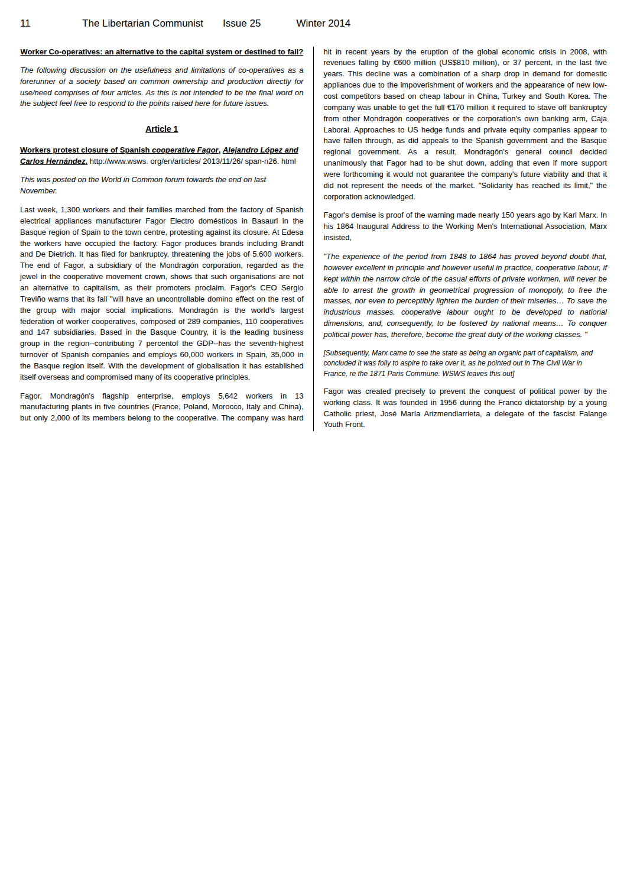11 The Libertarian Communist Issue 25 Winter 2014
Worker Co-operatives: an alternative to the capital system or destined to fail?
The following discussion on the usefulness and limitations of co-operatives as a forerunner of a society based on common ownership and production directly for use/need comprises of four articles. As this is not intended to be the final word on the subject feel free to respond to the points raised here for future issues.
Article 1
Workers protest closure of Spanish cooperative Fagor, Alejandro López and Carlos Hernández. http://www.wsws. org/en/articles/ 2013/11/26/ span-n26. html
This was posted on the World in Common forum towards the end on last November.
Last week, 1,300 workers and their families marched from the factory of Spanish electrical appliances manufacturer Fagor Electro domésticos in Basauri in the Basque region of Spain to the town centre, protesting against its closure. At Edesa the workers have occupied the factory. Fagor produces brands including Brandt and De Dietrich. It has filed for bankruptcy, threatening the jobs of 5,600 workers. The end of Fagor, a subsidiary of the Mondragón corporation, regarded as the jewel in the cooperative movement crown, shows that such organisations are not an alternative to capitalism, as their promoters proclaim. Fagor's CEO Sergio Treviño warns that its fall "will have an uncontrollable domino effect on the rest of the group with major social implications. Mondragón is the world's largest federation of worker cooperatives, composed of 289 companies, 110 cooperatives and 147 subsidiaries. Based in the Basque Country, it is the leading business group in the region--contributing 7 percentof the GDP--has the seventh-highest turnover of Spanish companies and employs 60,000 workers in Spain, 35,000 in the Basque region itself. With the development of globalisation it has established itself overseas and compromised many of its cooperative principles.
Fagor, Mondragón's flagship enterprise, employs 5,642 workers in 13 manufacturing plants in five countries (France, Poland, Morocco, Italy and China), but only 2,000 of its members belong to the cooperative. The company was hard hit in recent years by the eruption of the global economic crisis in 2008, with revenues falling by €600 million (US$810 million), or 37 percent, in the last five years. This decline was a combination of a sharp drop in demand for domestic appliances due to the impoverishment of workers and the appearance of new low-cost competitors based on cheap labour in China, Turkey and South Korea. The company was unable to get the full €170 million it required to stave off bankruptcy from other Mondragón cooperatives or the corporation's own banking arm, Caja Laboral. Approaches to US hedge funds and private equity companies appear to have fallen through, as did appeals to the Spanish government and the Basque regional government. As a result, Mondragón's general council decided unanimously that Fagor had to be shut down, adding that even if more support were forthcoming it would not guarantee the company's future viability and that it did not represent the needs of the market. "Solidarity has reached its limit," the corporation acknowledged.
Fagor's demise is proof of the warning made nearly 150 years ago by Karl Marx. In his 1864 Inaugural Address to the Working Men's International Association, Marx insisted,
"The experience of the period from 1848 to 1864 has proved beyond doubt that, however excellent in principle and however useful in practice, cooperative labour, if kept within the narrow circle of the casual efforts of private workmen, will never be able to arrest the growth in geometrical progression of monopoly, to free the masses, nor even to perceptibly lighten the burden of their miseries… To save the industrious masses, cooperative labour ought to be developed to national dimensions, and, consequently, to be fostered by national means… To conquer political power has, therefore, become the great duty of the working classes. "
[Subsequently, Marx came to see the state as being an organic part of capitalism, and concluded it was folly to aspire to take over it, as he pointed out in The Civil War in France, re the 1871 Paris Commune. WSWS leaves this out]
Fagor was created precisely to prevent the conquest of political power by the working class. It was founded in 1956 during the Franco dictatorship by a young Catholic priest, José María Arizmendiarrieta, a delegate of the fascist Falange Youth Front.